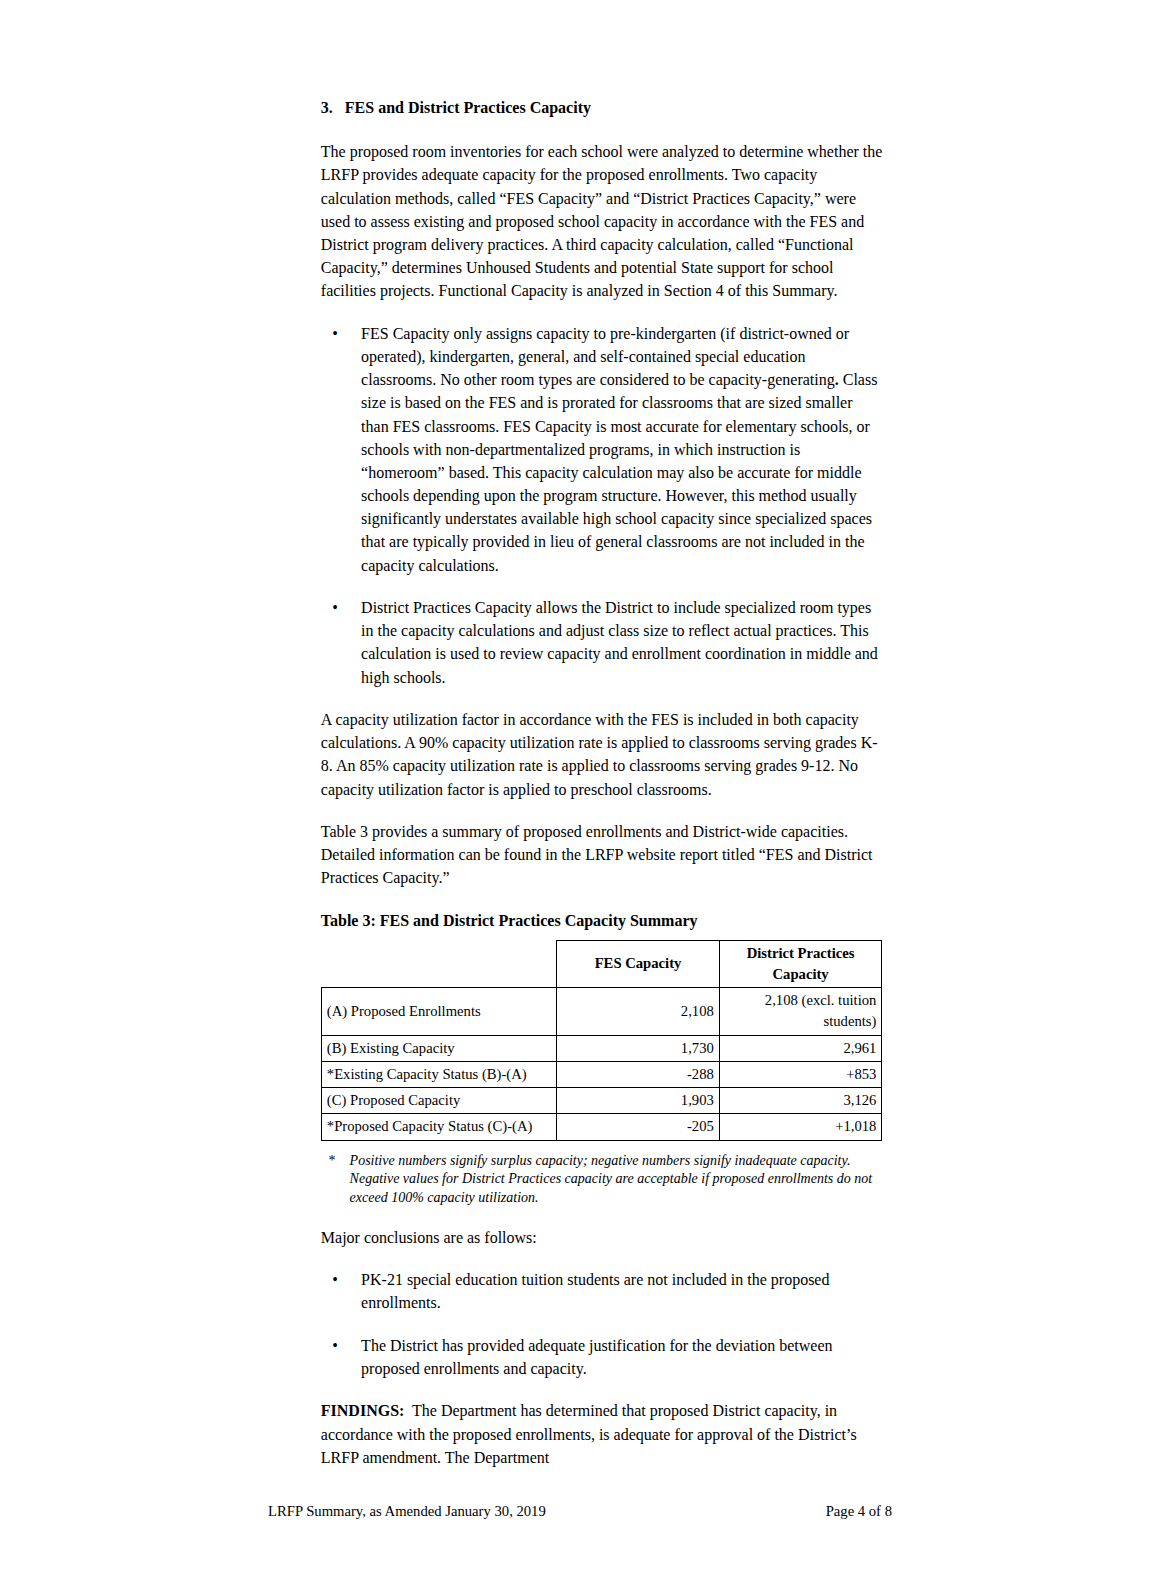3. FES and District Practices Capacity
The proposed room inventories for each school were analyzed to determine whether the LRFP provides adequate capacity for the proposed enrollments. Two capacity calculation methods, called “FES Capacity” and “District Practices Capacity,” were used to assess existing and proposed school capacity in accordance with the FES and District program delivery practices. A third capacity calculation, called “Functional Capacity,” determines Unhoused Students and potential State support for school facilities projects. Functional Capacity is analyzed in Section 4 of this Summary.
FES Capacity only assigns capacity to pre-kindergarten (if district-owned or operated), kindergarten, general, and self-contained special education classrooms. No other room types are considered to be capacity-generating. Class size is based on the FES and is prorated for classrooms that are sized smaller than FES classrooms. FES Capacity is most accurate for elementary schools, or schools with non-departmentalized programs, in which instruction is “homeroom” based. This capacity calculation may also be accurate for middle schools depending upon the program structure. However, this method usually significantly understates available high school capacity since specialized spaces that are typically provided in lieu of general classrooms are not included in the capacity calculations.
District Practices Capacity allows the District to include specialized room types in the capacity calculations and adjust class size to reflect actual practices. This calculation is used to review capacity and enrollment coordination in middle and high schools.
A capacity utilization factor in accordance with the FES is included in both capacity calculations. A 90% capacity utilization rate is applied to classrooms serving grades K-8. An 85% capacity utilization rate is applied to classrooms serving grades 9-12. No capacity utilization factor is applied to preschool classrooms.
Table 3 provides a summary of proposed enrollments and District-wide capacities. Detailed information can be found in the LRFP website report titled “FES and District Practices Capacity.”
Table 3: FES and District Practices Capacity Summary
| | FES Capacity | District Practices Capacity |
| --- | --- | --- |
| (A) Proposed Enrollments | 2,108 | 2,108 (excl. tuition students) |
| (B) Existing Capacity | 1,730 | 2,961 |
| *Existing Capacity Status (B)-(A) | -288 | +853 |
| (C) Proposed Capacity | 1,903 | 3,126 |
| *Proposed Capacity Status (C)-(A) | -205 | +1,018 |
* Positive numbers signify surplus capacity; negative numbers signify inadequate capacity. Negative values for District Practices capacity are acceptable if proposed enrollments do not exceed 100% capacity utilization.
Major conclusions are as follows:
PK-21 special education tuition students are not included in the proposed enrollments.
The District has provided adequate justification for the deviation between proposed enrollments and capacity.
FINDINGS: The Department has determined that proposed District capacity, in accordance with the proposed enrollments, is adequate for approval of the District’s LRFP amendment. The Department
LRFP Summary, as Amended January 30, 2019 Page 4 of 8